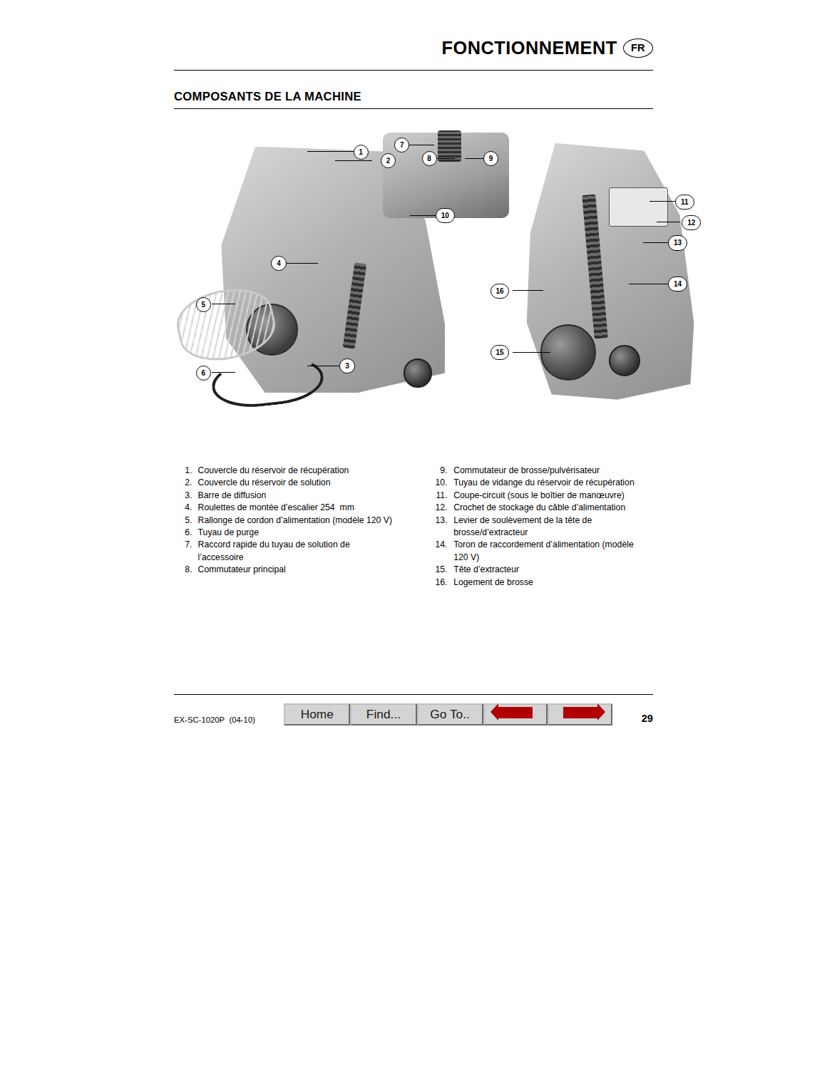FONCTIONNEMENT FR
COMPOSANTS DE LA MACHINE
1
2
3
4
5
6
7
8
9
10
11
12
13
14
15
16
Couvercle du réservoir de récupération
Couvercle du réservoir de solution
Barre de diffusion
Roulettes de montée d’escalier 254 mm
Rallonge de cordon d’alimentation (modèle 120 V)
Tuyau de purge
Raccord rapide du tuyau de solution de l’accessoire
Commutateur principal
Commutateur de brosse/pulvérisateur
Tuyau de vidange du réservoir de récupération
Coupe‑circuit (sous le boîtier de manœuvre)
Crochet de stockage du câble d’alimentation
Levier de soulèvement de la tête de brosse/d’extracteur
Toron de raccordement d’alimentation (modèle 120 V)
Tête d’extracteur
Logement de brosse
EX‑SC‑1020P (04‑10)
Home
Find...
Go To..
29